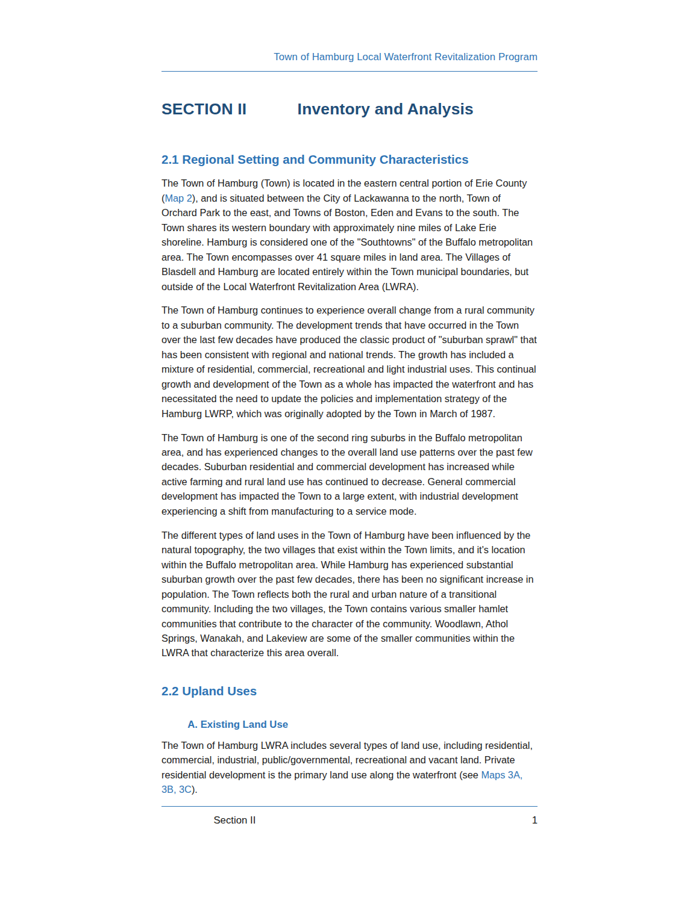Town of Hamburg Local Waterfront Revitalization Program
SECTION IIInventory and Analysis
2.1 Regional Setting and Community Characteristics
The Town of Hamburg (Town) is located in the eastern central portion of Erie County (Map 2), and is situated between the City of Lackawanna to the north, Town of Orchard Park to the east, and Towns of Boston, Eden and Evans to the south. The Town shares its western boundary with approximately nine miles of Lake Erie shoreline. Hamburg is considered one of the "Southtowns" of the Buffalo metropolitan area. The Town encompasses over 41 square miles in land area. The Villages of Blasdell and Hamburg are located entirely within the Town municipal boundaries, but outside of the Local Waterfront Revitalization Area (LWRA).
The Town of Hamburg continues to experience overall change from a rural community to a suburban community. The development trends that have occurred in the Town over the last few decades have produced the classic product of "suburban sprawl" that has been consistent with regional and national trends. The growth has included a mixture of residential, commercial, recreational and light industrial uses. This continual growth and development of the Town as a whole has impacted the waterfront and has necessitated the need to update the policies and implementation strategy of the Hamburg LWRP, which was originally adopted by the Town in March of 1987.
The Town of Hamburg is one of the second ring suburbs in the Buffalo metropolitan area, and has experienced changes to the overall land use patterns over the past few decades. Suburban residential and commercial development has increased while active farming and rural land use has continued to decrease. General commercial development has impacted the Town to a large extent, with industrial development experiencing a shift from manufacturing to a service mode.
The different types of land uses in the Town of Hamburg have been influenced by the natural topography, the two villages that exist within the Town limits, and it's location within the Buffalo metropolitan area. While Hamburg has experienced substantial suburban growth over the past few decades, there has been no significant increase in population. The Town reflects both the rural and urban nature of a transitional community. Including the two villages, the Town contains various smaller hamlet communities that contribute to the character of the community. Woodlawn, Athol Springs, Wanakah, and Lakeview are some of the smaller communities within the LWRA that characterize this area overall.
2.2 Upland Uses
A. Existing Land Use
The Town of Hamburg LWRA includes several types of land use, including residential, commercial, industrial, public/governmental, recreational and vacant land. Private residential development is the primary land use along the waterfront (see Maps 3A, 3B, 3C).
Section II 1